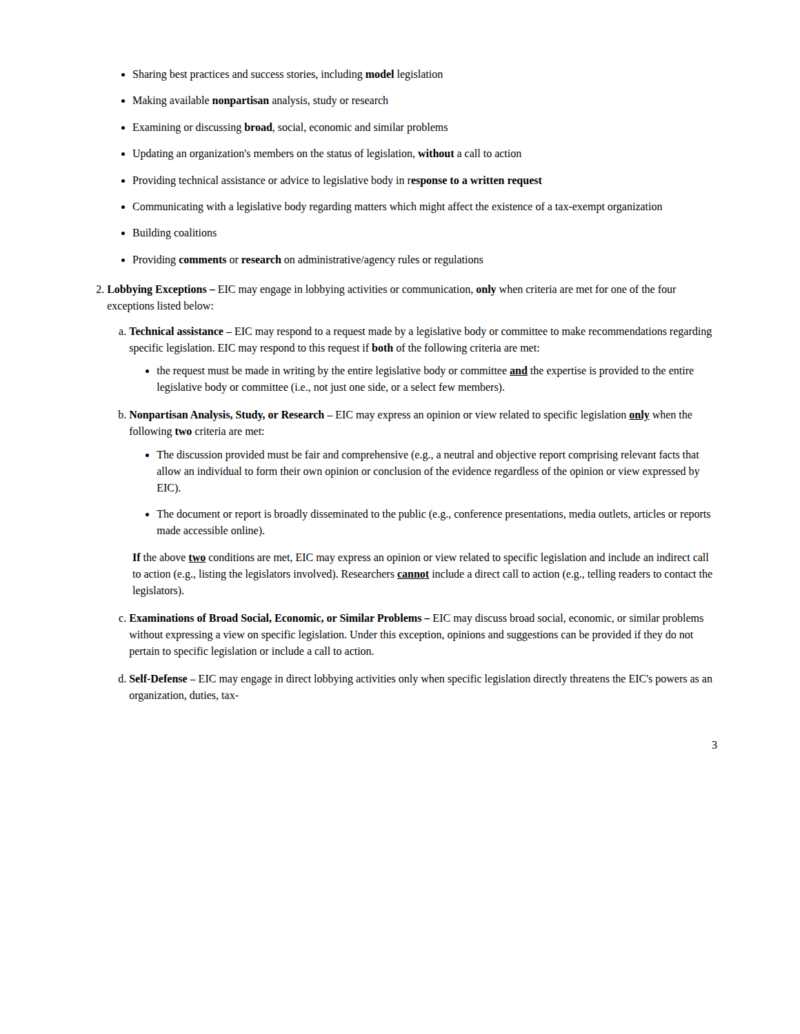Sharing best practices and success stories, including model legislation
Making available nonpartisan analysis, study or research
Examining or discussing broad, social, economic and similar problems
Updating an organization's members on the status of legislation, without a call to action
Providing technical assistance or advice to legislative body in response to a written request
Communicating with a legislative body regarding matters which might affect the existence of a tax-exempt organization
Building coalitions
Providing comments or research on administrative/agency rules or regulations
Lobbying Exceptions – EIC may engage in lobbying activities or communication, only when criteria are met for one of the four exceptions listed below:
Technical assistance – EIC may respond to a request made by a legislative body or committee to make recommendations regarding specific legislation. EIC may respond to this request if both of the following criteria are met:
the request must be made in writing by the entire legislative body or committee and the expertise is provided to the entire legislative body or committee (i.e., not just one side, or a select few members).
Nonpartisan Analysis, Study, or Research – EIC may express an opinion or view related to specific legislation only when the following two criteria are met:
The discussion provided must be fair and comprehensive (e.g., a neutral and objective report comprising relevant facts that allow an individual to form their own opinion or conclusion of the evidence regardless of the opinion or view expressed by EIC).
The document or report is broadly disseminated to the public (e.g., conference presentations, media outlets, articles or reports made accessible online).
If the above two conditions are met, EIC may express an opinion or view related to specific legislation and include an indirect call to action (e.g., listing the legislators involved). Researchers cannot include a direct call to action (e.g., telling readers to contact the legislators).
Examinations of Broad Social, Economic, or Similar Problems – EIC may discuss broad social, economic, or similar problems without expressing a view on specific legislation. Under this exception, opinions and suggestions can be provided if they do not pertain to specific legislation or include a call to action.
Self-Defense – EIC may engage in direct lobbying activities only when specific legislation directly threatens the EIC's powers as an organization, duties, tax-
3